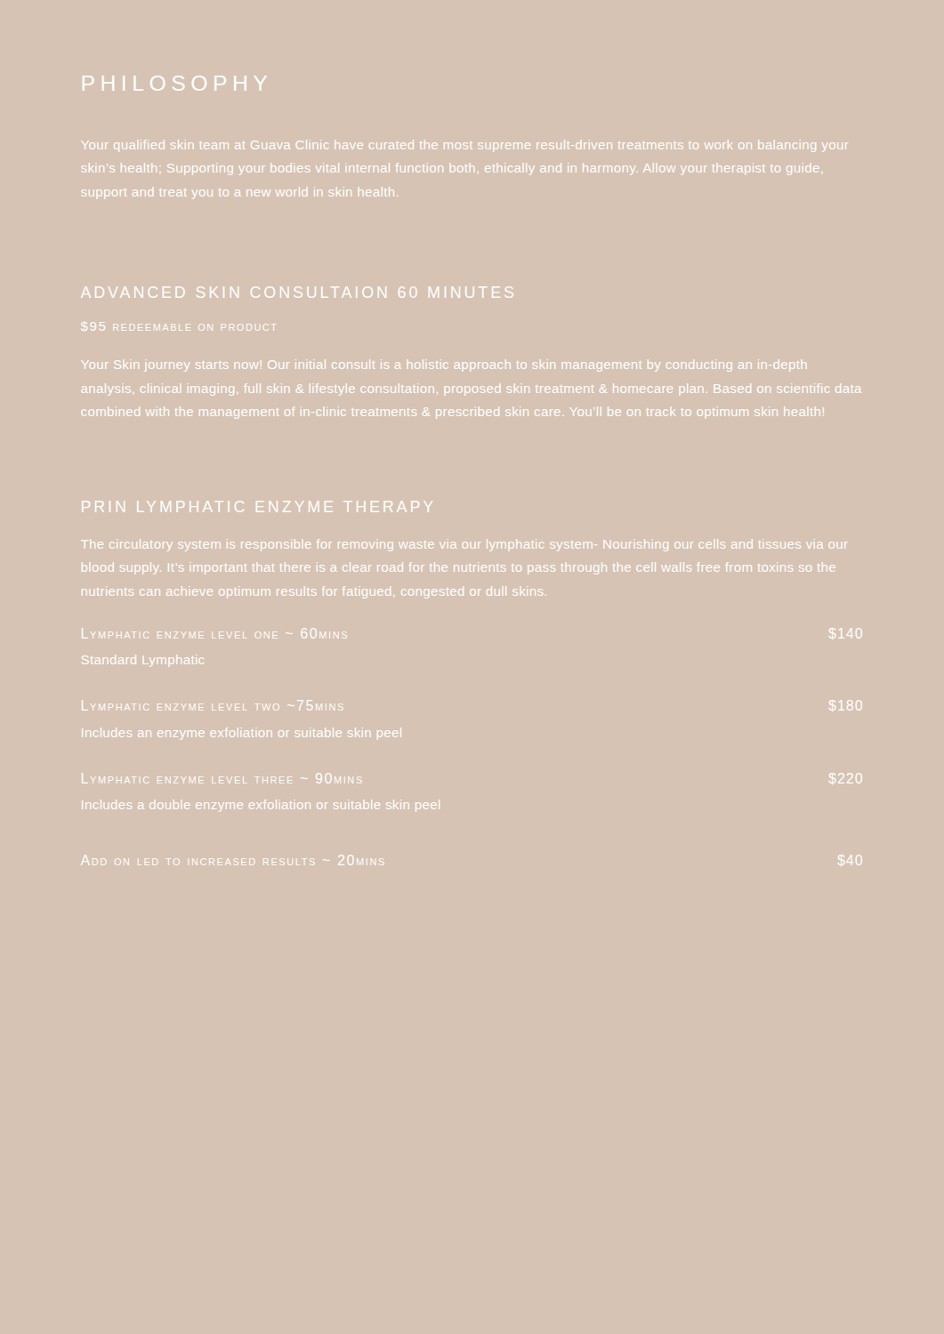PHILOSOPHY
Your qualified skin team at Guava Clinic have curated the most supreme result-driven treatments to work on balancing your skin’s health; Supporting your bodies vital internal function both, ethically and in harmony. Allow your therapist to guide, support and treat you to a new world in skin health.
ADVANCED SKIN CONSULTAION 60 MINUTES
$95 Redeemable on Product
Your Skin journey starts now! Our initial consult is a holistic approach to skin management by conducting an in-depth analysis, clinical imaging, full skin & lifestyle consultation, proposed skin treatment & homecare plan. Based on scientific data combined with the management of in-clinic treatments & prescribed skin care. You’ll be on track to optimum skin health!
PRIN LYMPHATIC ENZYME THERAPY
The circulatory system is responsible for removing waste via our lymphatic system- Nourishing our cells and tissues via our blood supply. It’s important that there is a clear road for the nutrients to pass through the cell walls free from toxins so the nutrients can achieve optimum results for fatigued, congested or dull skins.
Lymphatic Enzyme Level one ~ 60mins $140
Standard Lymphatic
Lymphatic Enzyme Level two ~75mins $180
Includes an enzyme exfoliation or suitable skin peel
Lymphatic Enzyme Level three ~ 90mins $220
Includes a double enzyme exfoliation or suitable skin peel
Add on LED To Increased Results ~ 20mins $40